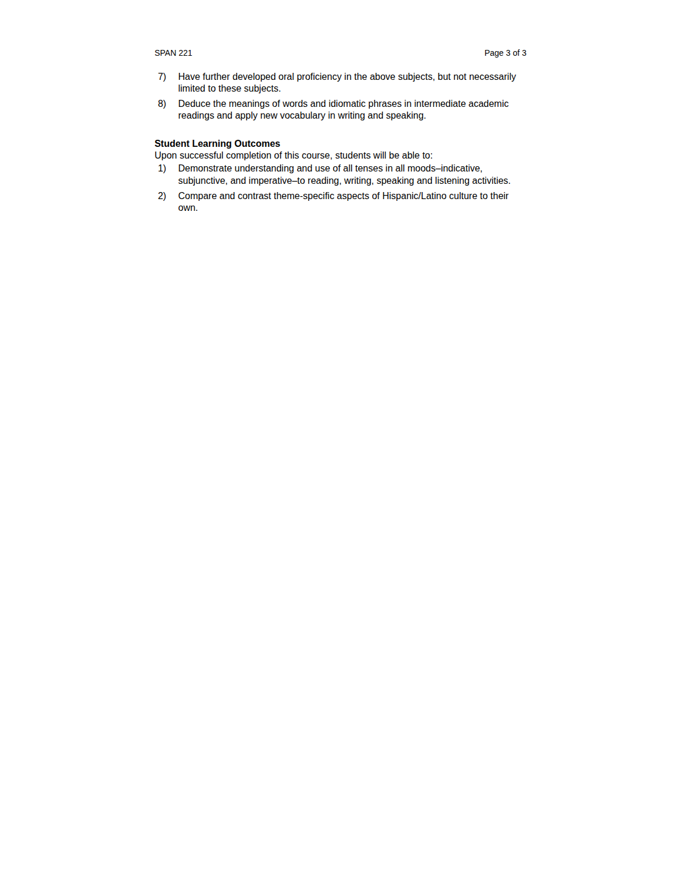SPAN 221 Page 3 of 3
7) Have further developed oral proficiency in the above subjects, but not necessarily limited to these subjects.
8) Deduce the meanings of words and idiomatic phrases in intermediate academic readings and apply new vocabulary in writing and speaking.
Student Learning Outcomes
Upon successful completion of this course, students will be able to:
1) Demonstrate understanding and use of all tenses in all moods–indicative, subjunctive, and imperative–to reading, writing, speaking and listening activities.
2) Compare and contrast theme-specific aspects of Hispanic/Latino culture to their own.